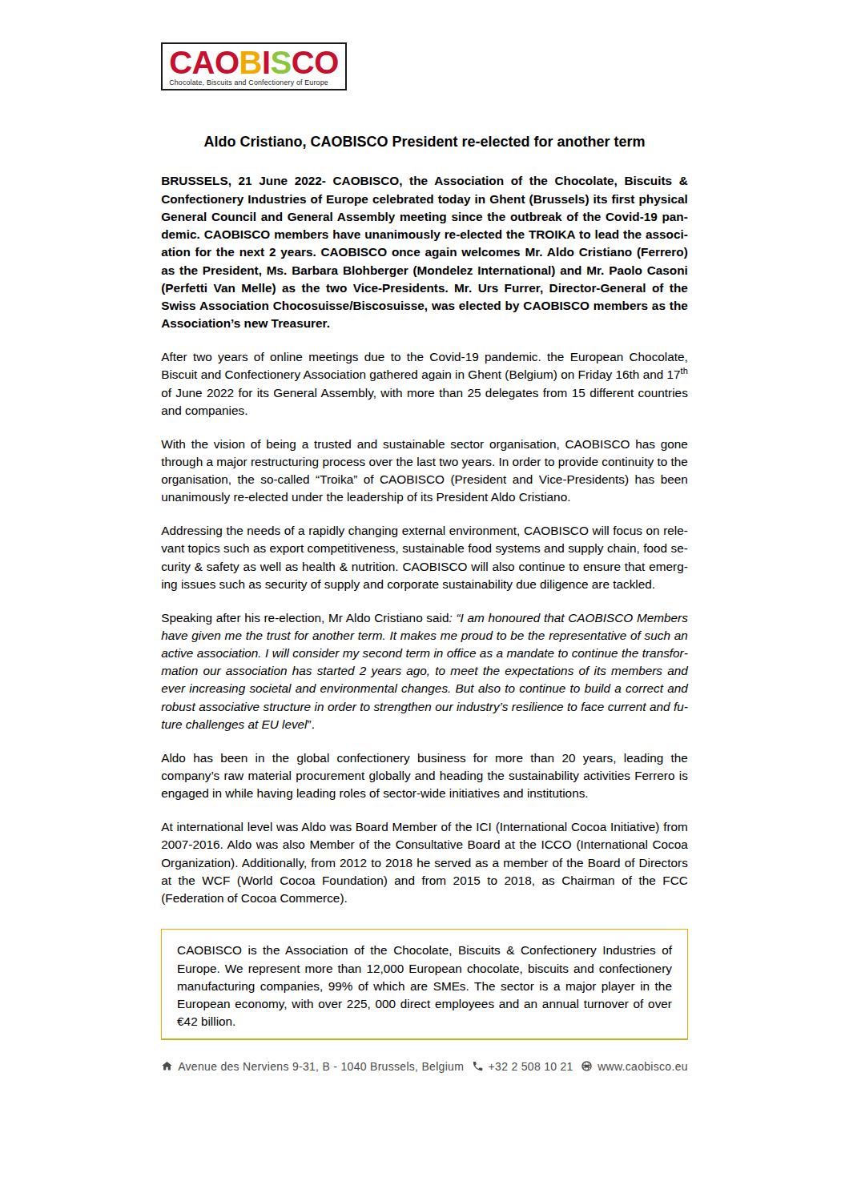CAOBISCO
Chocolate, Biscuits and Confectionery of Europe
Aldo Cristiano, CAOBISCO President re-elected for another term
BRUSSELS, 21 June 2022- CAOBISCO, the Association of the Chocolate, Biscuits & Confectionery Industries of Europe celebrated today in Ghent (Brussels) its first physical General Council and General Assembly meeting since the outbreak of the Covid-19 pandemic. CAOBISCO members have unanimously re-elected the TROIKA to lead the association for the next 2 years. CAOBISCO once again welcomes Mr. Aldo Cristiano (Ferrero) as the President, Ms. Barbara Blohberger (Mondelez International) and Mr. Paolo Casoni (Perfetti Van Melle) as the two Vice-Presidents. Mr. Urs Furrer, Director-General of the Swiss Association Chocosuisse/Biscosuisse, was elected by CAOBISCO members as the Association’s new Treasurer.
After two years of online meetings due to the Covid-19 pandemic. the European Chocolate, Biscuit and Confectionery Association gathered again in Ghent (Belgium) on Friday 16th and 17th of June 2022 for its General Assembly, with more than 25 delegates from 15 different countries and companies.
With the vision of being a trusted and sustainable sector organisation, CAOBISCO has gone through a major restructuring process over the last two years. In order to provide continuity to the organisation, the so-called “Troika” of CAOBISCO (President and Vice-Presidents) has been unanimously re-elected under the leadership of its President Aldo Cristiano.
Addressing the needs of a rapidly changing external environment, CAOBISCO will focus on relevant topics such as export competitiveness, sustainable food systems and supply chain, food security & safety as well as health & nutrition. CAOBISCO will also continue to ensure that emerging issues such as security of supply and corporate sustainability due diligence are tackled.
Speaking after his re-election, Mr Aldo Cristiano said: “I am honoured that CAOBISCO Members have given me the trust for another term. It makes me proud to be the representative of such an active association. I will consider my second term in office as a mandate to continue the transformation our association has started 2 years ago, to meet the expectations of its members and ever increasing societal and environmental changes. But also to continue to build a correct and robust associative structure in order to strengthen our industry’s resilience to face current and future challenges at EU level”.
Aldo has been in the global confectionery business for more than 20 years, leading the company’s raw material procurement globally and heading the sustainability activities Ferrero is engaged in while having leading roles of sector-wide initiatives and institutions.
At international level was Aldo was Board Member of the ICI (International Cocoa Initiative) from 2007-2016. Aldo was also Member of the Consultative Board at the ICCO (International Cocoa Organization). Additionally, from 2012 to 2018 he served as a member of the Board of Directors at the WCF (World Cocoa Foundation) and from 2015 to 2018, as Chairman of the FCC (Federation of Cocoa Commerce).
CAOBISCO is the Association of the Chocolate, Biscuits & Confectionery Industries of Europe. We represent more than 12,000 European chocolate, biscuits and confectionery manufacturing companies, 99% of which are SMEs. The sector is a major player in the European economy, with over 225, 000 direct employees and an annual turnover of over €42 billion.
Avenue des Nerviens 9-31, B - 1040 Brussels, Belgium
+32 2 508 10 21
www.caobisco.eu